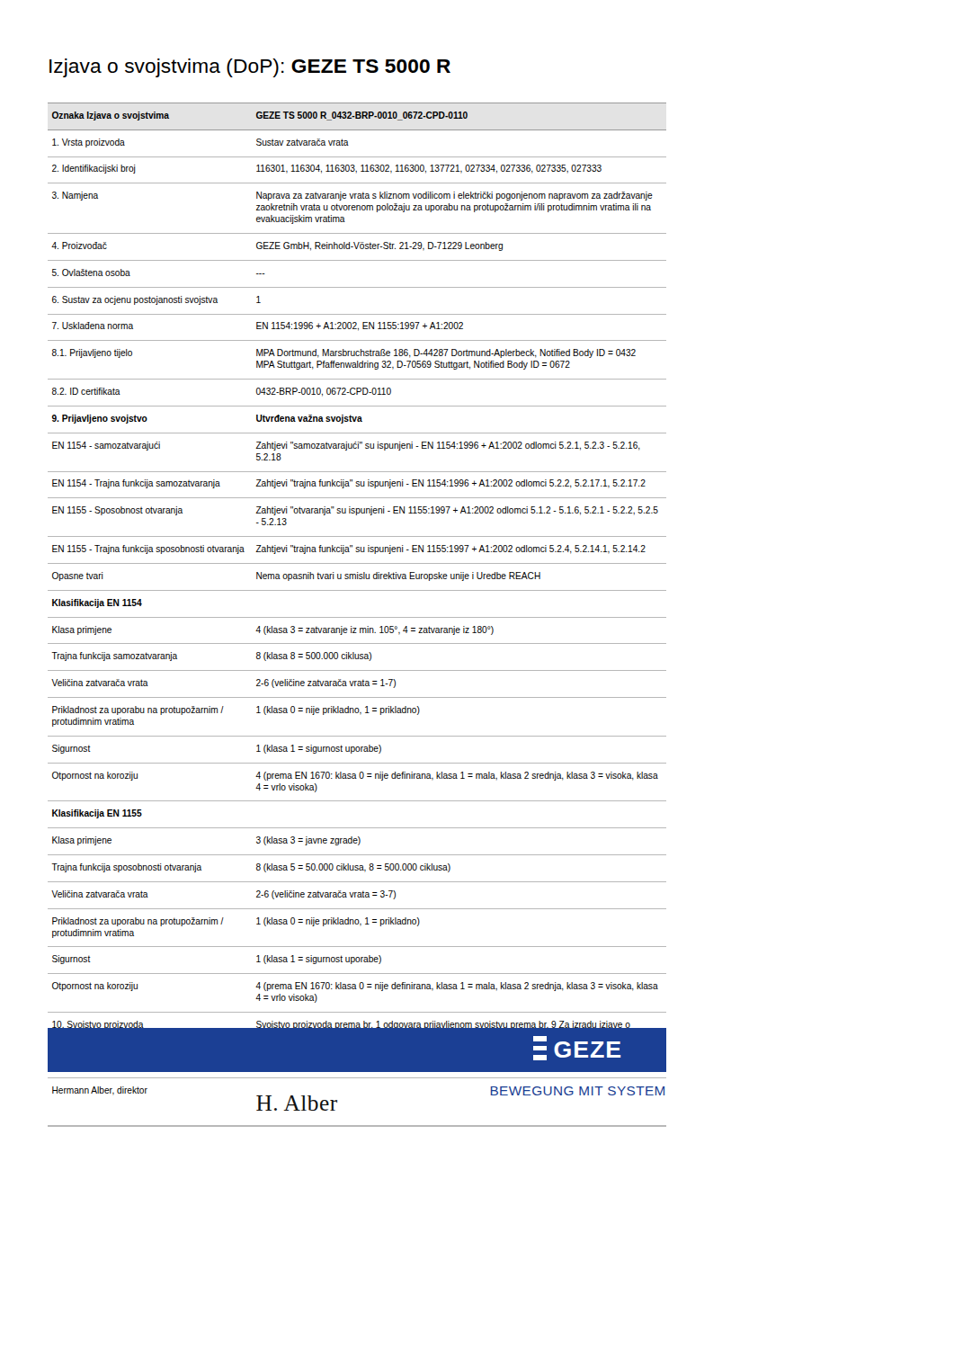Izjava o svojstvima (DoP): GEZE TS 5000 R
| Oznaka Izjava o svojstvima | GEZE TS 5000 R_0432-BRP-0010_0672-CPD-0110 |
| 1. Vrsta proizvoda | Sustav zatvarača vrata |
| 2. Identifikacijski broj | 116301, 116304, 116303, 116302, 116300, 137721, 027334, 027336, 027335, 027333 |
| 3. Namjena | Naprava za zatvaranje vrata s kliznom vodilicom i električki pogonjenom napravom za zadržavanje zaokretnih vrata u otvorenom položaju za uporabu na protupožarnim i/ili protudimnim vratima ili na evakuacijskim vratima |
| 4. Proizvođač | GEZE GmbH, Reinhold-Vöster-Str. 21-29, D-71229 Leonberg |
| 5. Ovlaštena osoba | --- |
| 6. Sustav za ocjenu postojanosti svojstva | 1 |
| 7. Usklađena norma | EN 1154:1996 + A1:2002, EN 1155:1997 + A1:2002 |
| 8.1. Prijavljeno tijelo | MPA Dortmund, Marsbruchstraße 186, D-44287 Dortmund-Aplerbeck, Notified Body ID = 0432 MPA Stuttgart, Pfaffenwaldring 32, D-70569 Stuttgart, Notified Body ID = 0672 |
| 8.2. ID certifikata | 0432-BRP-0010, 0672-CPD-0110 |
| 9. Prijavljeno svojstvo | Utvrđena važna svojstva |
| EN 1154 - samozatvarajući | Zahtjevi "samozatvarajući" su ispunjeni - EN 1154:1996 + A1:2002 odlomci 5.2.1, 5.2.3 - 5.2.16, 5.2.18 |
| EN 1154 - Trajna funkcija samozatvaranja | Zahtjevi "trajna funkcija" su ispunjeni - EN 1154:1996 + A1:2002 odlomci 5.2.2, 5.2.17.1, 5.2.17.2 |
| EN 1155 - Sposobnost otvaranja | Zahtjevi "otvaranja" su ispunjeni - EN 1155:1997 + A1:2002 odlomci 5.1.2 - 5.1.6, 5.2.1 - 5.2.2, 5.2.5 - 5.2.13 |
| EN 1155 - Trajna funkcija sposobnosti otvaranja | Zahtjevi "trajna funkcija" su ispunjeni - EN 1155:1997 + A1:2002 odlomci 5.2.4, 5.2.14.1, 5.2.14.2 |
| Opasne tvari | Nema opasnih tvari u smislu direktiva Europske unije i Uredbe REACH |
| Klasifikacija EN 1154 |
| Klasa primjene | 4 (klasa 3 = zatvaranje iz min. 105°, 4 = zatvaranje iz 180°) |
| Trajna funkcija samozatvaranja | 8 (klasa 8 = 500.000 ciklusa) |
| Veličina zatvarača vrata | 2-6 (veličine zatvarača vrata = 1-7) |
| Prikladnost za uporabu na protupožarnim / protudimnim vratima | 1 (klasa 0 = nije prikladno, 1 = prikladno) |
| Sigurnost | 1 (klasa 1 = sigurnost uporabe) |
| Otpornost na koroziju | 4 (prema EN 1670: klasa 0 = nije definirana, klasa 1 = mala, klasa 2 srednja, klasa 3 = visoka, klasa 4 = vrlo visoka) |
| Klasifikacija EN 1155 |
| Klasa primjene | 3 (klasa 3 = javne zgrade) |
| Trajna funkcija sposobnosti otvaranja | 8 (klasa 5 = 50.000 ciklusa, 8 = 500.000 ciklusa) |
| Veličina zatvarača vrata | 2-6 (veličine zatvarača vrata = 3-7) |
| Prikladnost za uporabu na protupožarnim / protudimnim vratima | 1 (klasa 0 = nije prikladno, 1 = prikladno) |
| Sigurnost | 1 (klasa 1 = sigurnost uporabe) |
| Otpornost na koroziju | 4 (prema EN 1670: klasa 0 = nije definirana, klasa 1 = mala, klasa 2 srednja, klasa 3 = visoka, klasa 4 = vrlo visoka) |
| 10. Svojstvo proizvoda | Svojstvo proizvoda prema br. 1 odgovara prijavljenom svojstvu prema br. 9 Za izradu izjave o svojstvima prema br. 9 odgovoran je samo proizvođač prema br. 4 |
| Mjesto, datum | Leonberg, 06.12.2013 |
| Hermann Alber, direktor | H. Alber |
GEZE
BEWEGUNG MIT SYSTEM